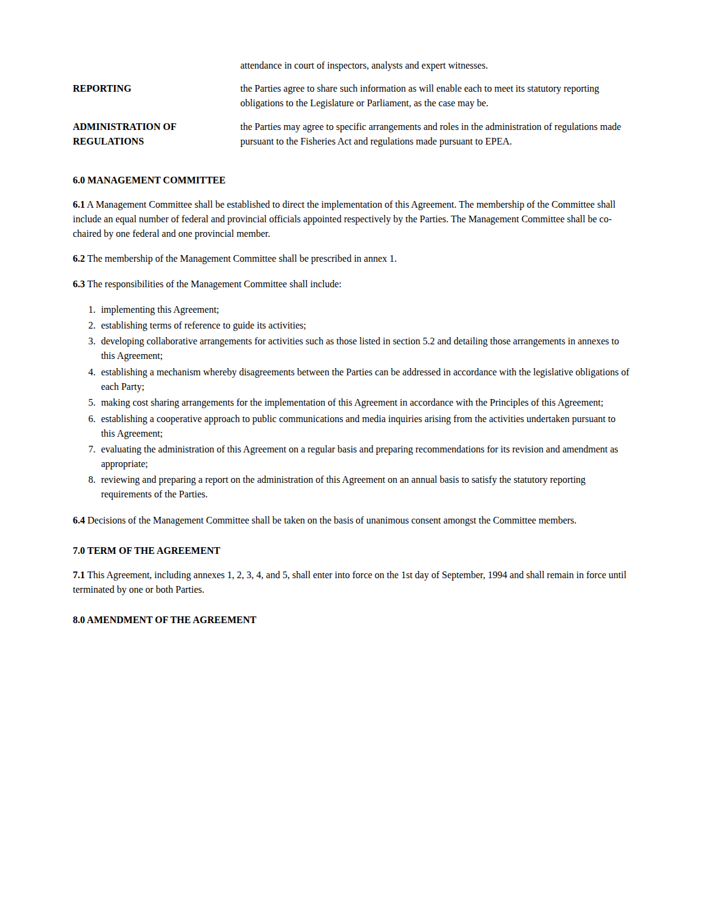| | attendance in court of inspectors, analysts and expert witnesses. |
| REPORTING | the Parties agree to share such information as will enable each to meet its statutory reporting obligations to the Legislature or Parliament, as the case may be. |
| ADMINISTRATION OF REGULATIONS | the Parties may agree to specific arrangements and roles in the administration of regulations made pursuant to the Fisheries Act and regulations made pursuant to EPEA. |
6.0 MANAGEMENT COMMITTEE
6.1 A Management Committee shall be established to direct the implementation of this Agreement. The membership of the Committee shall include an equal number of federal and provincial officials appointed respectively by the Parties. The Management Committee shall be co-chaired by one federal and one provincial member.
6.2 The membership of the Management Committee shall be prescribed in annex 1.
6.3 The responsibilities of the Management Committee shall include:
implementing this Agreement;
establishing terms of reference to guide its activities;
developing collaborative arrangements for activities such as those listed in section 5.2 and detailing those arrangements in annexes to this Agreement;
establishing a mechanism whereby disagreements between the Parties can be addressed in accordance with the legislative obligations of each Party;
making cost sharing arrangements for the implementation of this Agreement in accordance with the Principles of this Agreement;
establishing a cooperative approach to public communications and media inquiries arising from the activities undertaken pursuant to this Agreement;
evaluating the administration of this Agreement on a regular basis and preparing recommendations for its revision and amendment as appropriate;
reviewing and preparing a report on the administration of this Agreement on an annual basis to satisfy the statutory reporting requirements of the Parties.
6.4 Decisions of the Management Committee shall be taken on the basis of unanimous consent amongst the Committee members.
7.0 TERM OF THE AGREEMENT
7.1 This Agreement, including annexes 1, 2, 3, 4, and 5, shall enter into force on the 1st day of September, 1994 and shall remain in force until terminated by one or both Parties.
8.0 AMENDMENT OF THE AGREEMENT